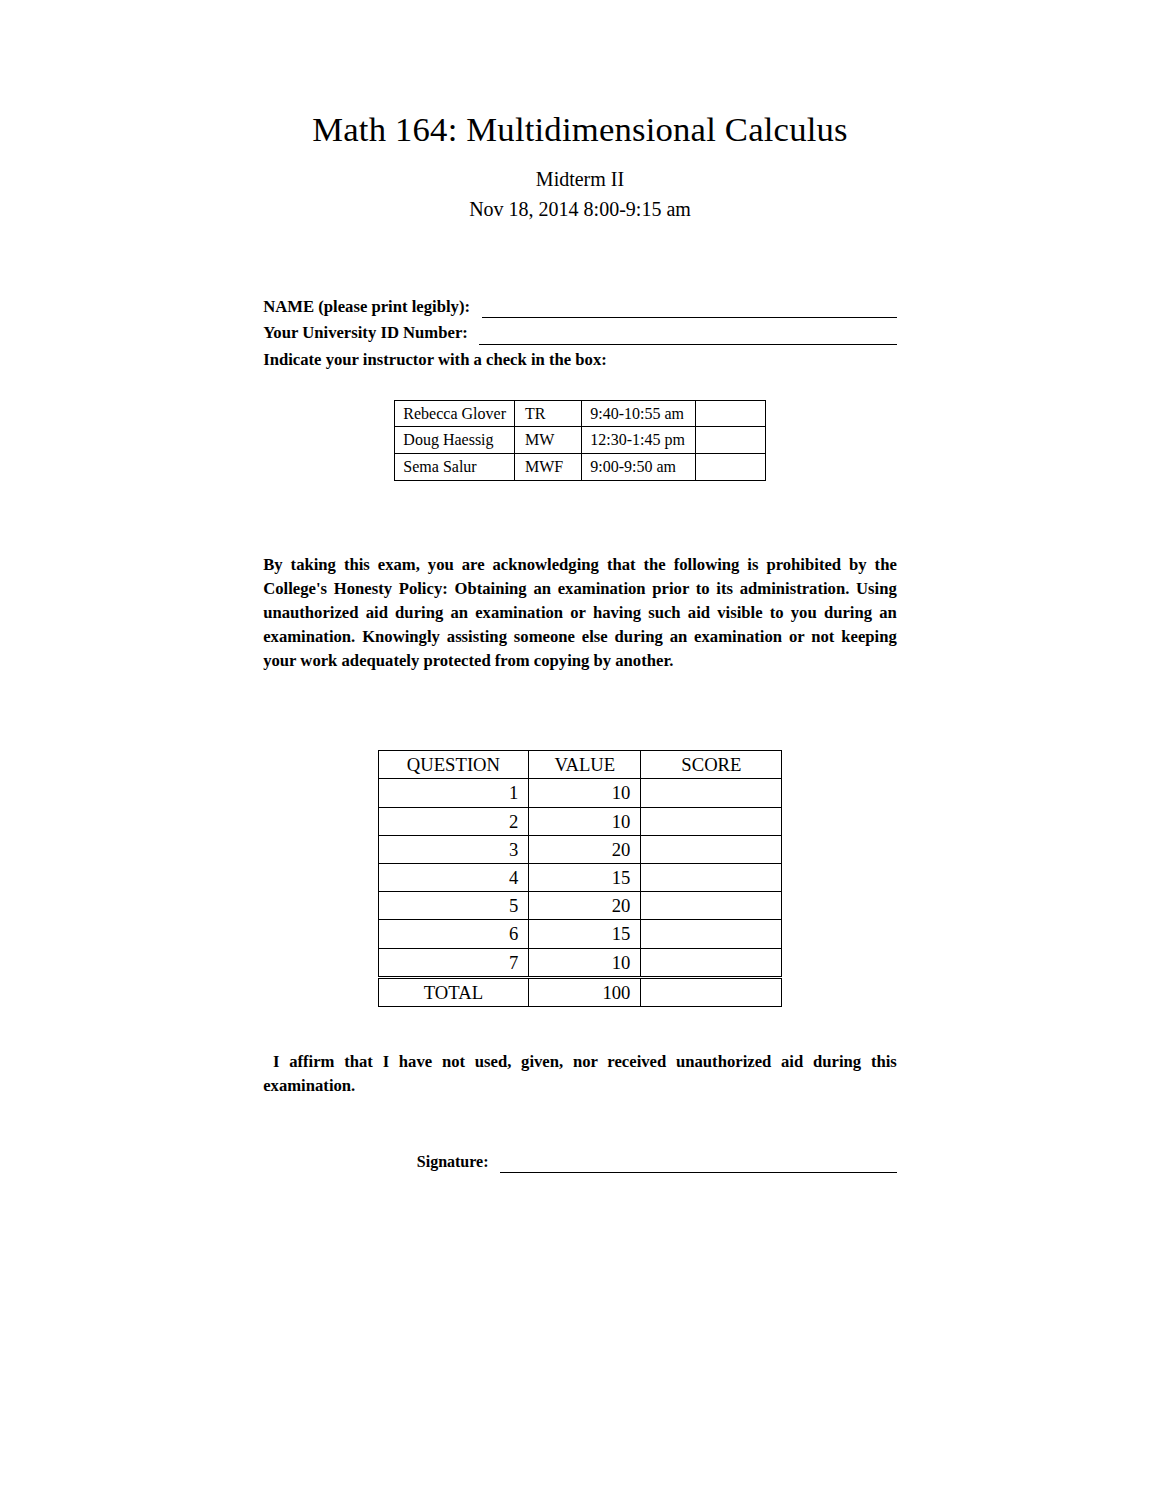Math 164: Multidimensional Calculus
Midterm II
Nov 18, 2014 8:00-9:15 am
NAME (please print legibly):
Your University ID Number:
Indicate your instructor with a check in the box:
| Rebecca Glover | TR | 9:40-10:55 am | |
| Doug Haessig | MW | 12:30-1:45 pm | |
| Sema Salur | MWF | 9:00-9:50 am | |
By taking this exam, you are acknowledging that the following is prohibited by the College's Honesty Policy: Obtaining an examination prior to its administration. Using unauthorized aid during an examination or having such aid visible to you during an examination. Knowingly assisting someone else during an examination or not keeping your work adequately protected from copying by another.
| QUESTION | VALUE | SCORE |
| --- | --- | --- |
| 1 | 10 | |
| 2 | 10 | |
| 3 | 20 | |
| 4 | 15 | |
| 5 | 20 | |
| 6 | 15 | |
| 7 | 10 | |
| TOTAL | 100 | |
I affirm that I have not used, given, nor received unauthorized aid during this examination.
Signature: